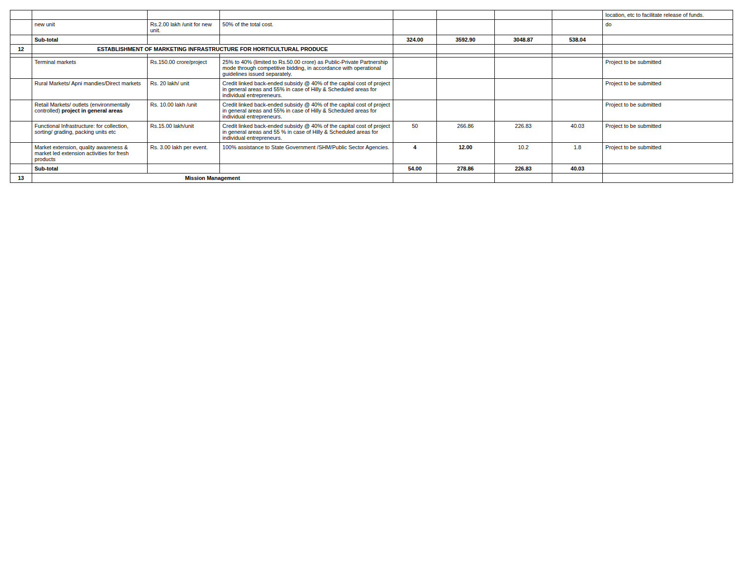| | | | | | | | | location, etc to facilitate release of funds. |
| | new unit | Rs.2.00 lakh /unit for new unit. | 50% of the total cost. | | | | | do |
| | Sub-total | | | 324.00 | 3592.90 | 3048.87 | 538.04 | |
| 12 | ESTABLISHMENT OF MARKETING INFRASTRUCTURE FOR HORTICULTURAL PRODUCE | | | | | |
| | Terminal markets | Rs.150.00 crore/project | 25% to 40% (limited to Rs.50.00 crore) as Public-Private Partnership mode through competitive bidding, in accordance with operational guidelines issued separately. | | | | | Project to be submitted |
| | Rural Markets/ Apni mandies/Direct markets | Rs. 20 lakh/ unit | Credit linked back-ended subsidy @ 40% of the capital cost of project in general areas and 55% in case of Hilly & Scheduled areas for individual entrepreneurs. | | | | | Project to be submitted |
| | Retail Markets/ outlets (environmentally controlled) project in general areas | Rs. 10.00 lakh /unit | Credit linked back-ended subsidy @ 40% of the capital cost of project in general areas and 55% in case of Hilly & Scheduled areas for individual entrepreneurs. | | | | | Project to be submitted |
| | Functional Infrastructure: for collection, sorting/ grading, packing units etc | Rs.15.00 lakh/unit | Credit linked back-ended subsidy @ 40% of the capital cost of project in general areas and 55 % in case of Hilly & Scheduled areas for individual entrepreneurs. | 50 | 266.86 | 226.83 | 40.03 | Project to be submitted |
| | Market extension, quality awareness & market led extension activities for fresh products | Rs. 3.00 lakh per event. | 100% assistance to State Government /SHM/Public Sector Agencies. | 4 | 12.00 | 10.2 | 1.8 | Project to be submitted |
| | Sub-total | | | 54.00 | 278.86 | 226.83 | 40.03 | |
| 13 | Mission Management | | | | | |